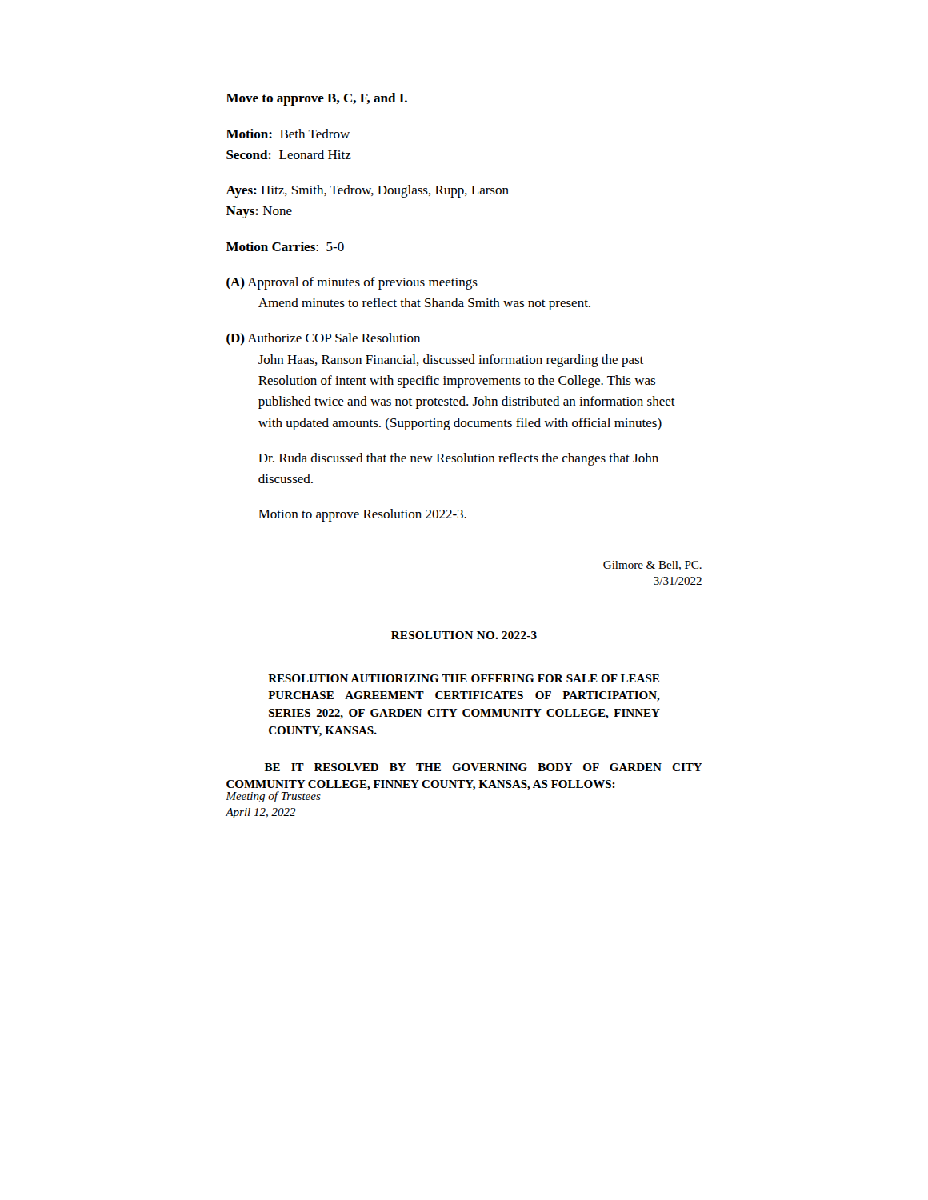Move to approve B, C, F, and I.
Motion: Beth Tedrow
Second: Leonard Hitz
Ayes: Hitz, Smith, Tedrow, Douglass, Rupp, Larson
Nays: None
Motion Carries: 5-0
(A) Approval of minutes of previous meetings
Amend minutes to reflect that Shanda Smith was not present.
(D) Authorize COP Sale Resolution
John Haas, Ranson Financial, discussed information regarding the past Resolution of intent with specific improvements to the College. This was published twice and was not protested. John distributed an information sheet with updated amounts. (Supporting documents filed with official minutes)
Dr. Ruda discussed that the new Resolution reflects the changes that John discussed.
Motion to approve Resolution 2022-3.
Gilmore & Bell, PC.
3/31/2022
RESOLUTION NO. 2022-3
RESOLUTION AUTHORIZING THE OFFERING FOR SALE OF LEASE PURCHASE AGREEMENT CERTIFICATES OF PARTICIPATION, SERIES 2022, OF GARDEN CITY COMMUNITY COLLEGE, FINNEY COUNTY, KANSAS.
BE IT RESOLVED BY THE GOVERNING BODY OF GARDEN CITY COMMUNITY COLLEGE, FINNEY COUNTY, KANSAS, AS FOLLOWS:
Meeting of Trustees
April 12, 2022